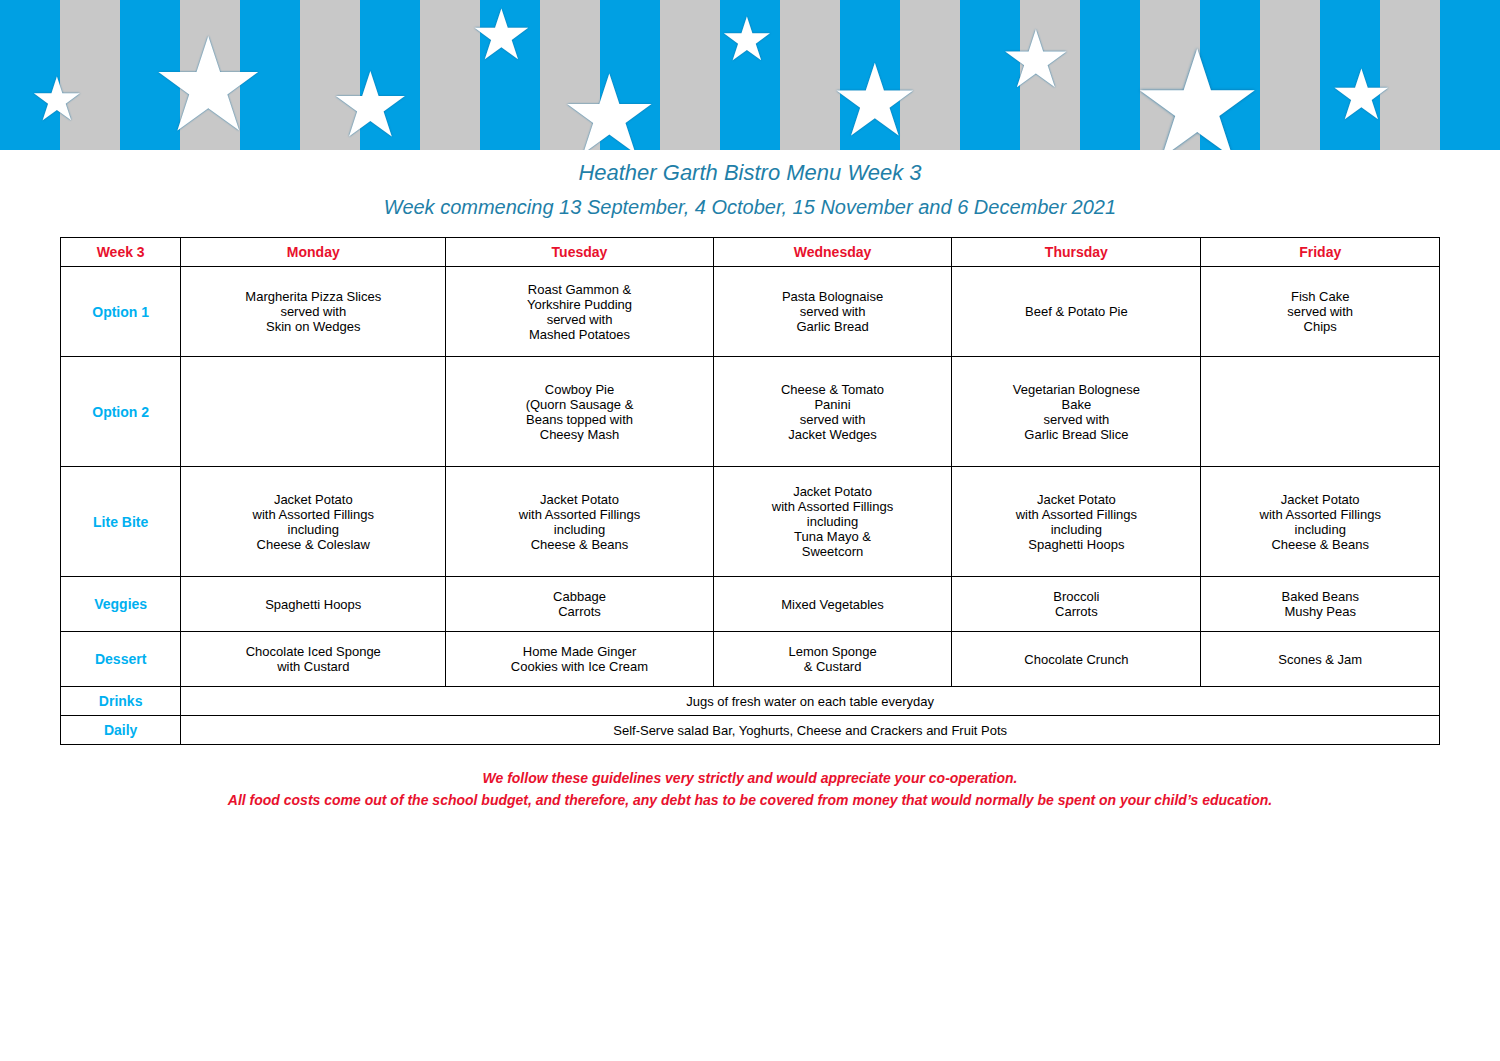★ ★ ★ ★ ★ ★ ★ ★ ★ ★
Heather Garth Bistro Menu Week 3
Week commencing 13 September, 4 October, 15 November and 6 December 2021
| Week 3 | Monday | Tuesday | Wednesday | Thursday | Friday |
| --- | --- | --- | --- | --- | --- |
| Option 1 | Margherita Pizza Slices served with Skin on Wedges | Roast Gammon & Yorkshire Pudding served with Mashed Potatoes | Pasta Bolognaise served with Garlic Bread | Beef & Potato Pie | Fish Cake served with Chips |
| Option 2 | | Cowboy Pie (Quorn Sausage & Beans topped with Cheesy Mash | Cheese & Tomato Panini served with Jacket Wedges | Vegetarian Bolognese Bake served with Garlic Bread Slice | |
| Lite Bite | Jacket Potato with Assorted Fillings including Cheese & Coleslaw | Jacket Potato with Assorted Fillings including Cheese & Beans | Jacket Potato with Assorted Fillings including Tuna Mayo & Sweetcorn | Jacket Potato with Assorted Fillings including Spaghetti Hoops | Jacket Potato with Assorted Fillings including Cheese & Beans |
| Veggies | Spaghetti Hoops | Cabbage Carrots | Mixed Vegetables | Broccoli Carrots | Baked Beans Mushy Peas |
| Dessert | Chocolate Iced Sponge with Custard | Home Made Ginger Cookies with Ice Cream | Lemon Sponge & Custard | Chocolate Crunch | Scones & Jam |
| Drinks | Jugs of fresh water on each table everyday |
| Daily | Self-Serve salad Bar, Yoghurts, Cheese and Crackers and Fruit Pots |
We follow these guidelines very strictly and would appreciate your co-operation.
All food costs come out of the school budget, and therefore, any debt has to be covered from money that would normally be spent on your child’s education.